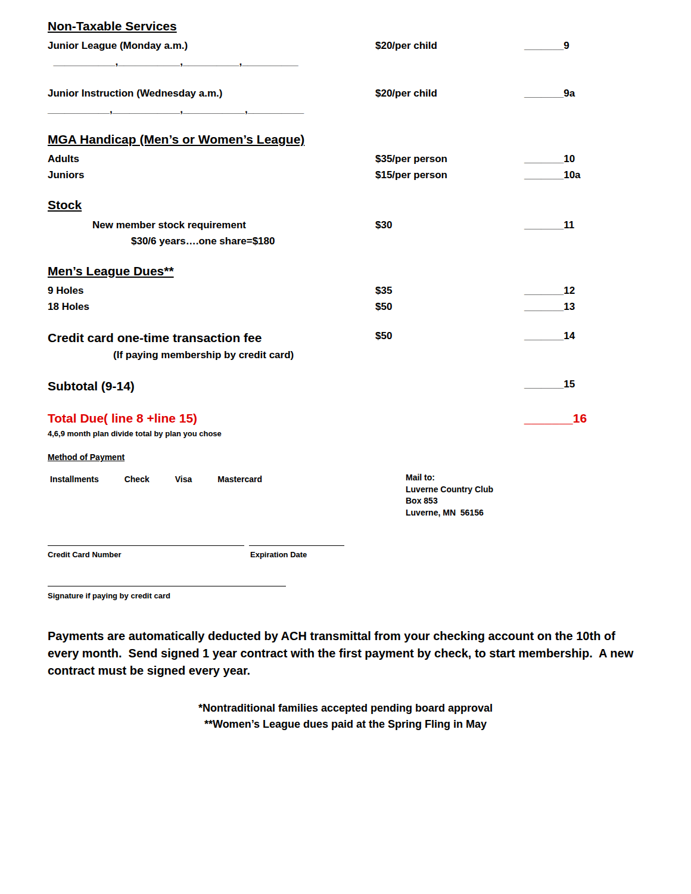Non-Taxable Services
| Junior League (Monday a.m.) | $20/per child | _______9 |
| ___________,___________,__________,__________ |
| Junior Instruction (Wednesday a.m.) | $20/per child | _______9a |
| ___________,____________,___________,__________ |
MGA Handicap (Men’s or Women’s League)
| Adults | $35/per person | _______10 |
| Juniors | $15/per person | _______10a |
Stock
| New member stock requirement | $30 | _______11 |
| $30/6 years….one share=$180 | | |
Men’s League Dues**
| 9 Holes | $35 | _______12 |
| 18 Holes | $50 | _______13 |
| Credit card one-time transaction fee | $50 | _______14 |
| (If paying membership by credit card) | | |
| Subtotal (9-14) | | _______15 |
| Total Due( line 8 +line 15) | | _______16 |
4,6,9 month plan divide total by plan you chose
Method of Payment
| / Installments / Check / Visa / Mastercard / | Mail to: Luverne Country Club Box 853 Luverne, MN 56156 |
Credit Card Number Expiration Date
Signature if paying by credit card
Payments are automatically deducted by ACH transmittal from your checking account on the 10th of every month. Send signed 1 year contract with the first payment by check, to start membership. A new contract must be signed every year.
*Nontraditional families accepted pending board approval
**Women’s League dues paid at the Spring Fling in May